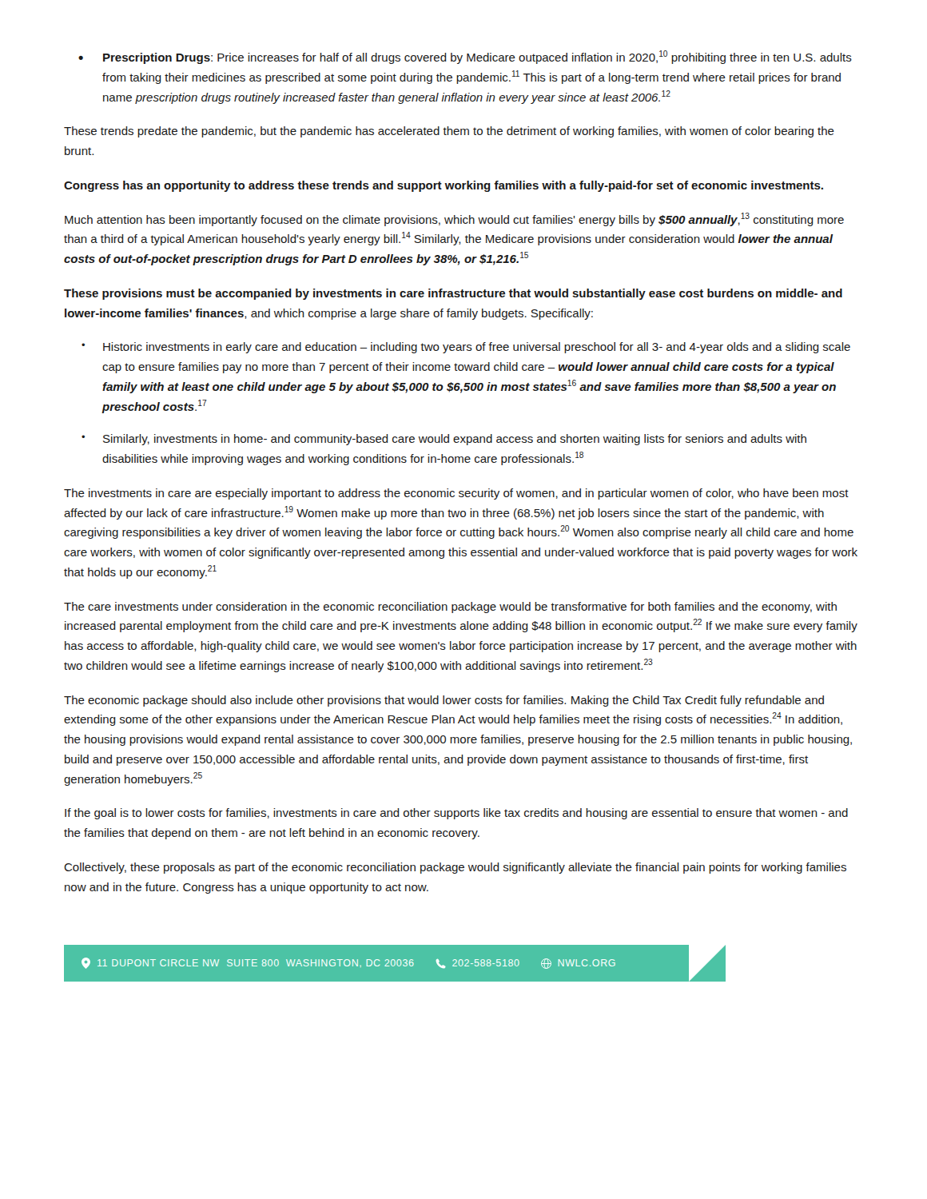Prescription Drugs: Price increases for half of all drugs covered by Medicare outpaced inflation in 2020,10 prohibiting three in ten U.S. adults from taking their medicines as prescribed at some point during the pandemic.11 This is part of a long-term trend where retail prices for brand name prescription drugs routinely increased faster than general inflation in every year since at least 2006.12
These trends predate the pandemic, but the pandemic has accelerated them to the detriment of working families, with women of color bearing the brunt.
Congress has an opportunity to address these trends and support working families with a fully-paid-for set of economic investments.
Much attention has been importantly focused on the climate provisions, which would cut families' energy bills by $500 annually,13 constituting more than a third of a typical American household's yearly energy bill.14 Similarly, the Medicare provisions under consideration would lower the annual costs of out-of-pocket prescription drugs for Part D enrollees by 38%, or $1,216.15
These provisions must be accompanied by investments in care infrastructure that would substantially ease cost burdens on middle- and lower-income families' finances, and which comprise a large share of family budgets. Specifically:
Historic investments in early care and education – including two years of free universal preschool for all 3- and 4-year olds and a sliding scale cap to ensure families pay no more than 7 percent of their income toward child care – would lower annual child care costs for a typical family with at least one child under age 5 by about $5,000 to $6,500 in most states16 and save families more than $8,500 a year on preschool costs.17
Similarly, investments in home- and community-based care would expand access and shorten waiting lists for seniors and adults with disabilities while improving wages and working conditions for in-home care professionals.18
The investments in care are especially important to address the economic security of women, and in particular women of color, who have been most affected by our lack of care infrastructure.19 Women make up more than two in three (68.5%) net job losers since the start of the pandemic, with caregiving responsibilities a key driver of women leaving the labor force or cutting back hours.20 Women also comprise nearly all child care and home care workers, with women of color significantly over-represented among this essential and under-valued workforce that is paid poverty wages for work that holds up our economy.21
The care investments under consideration in the economic reconciliation package would be transformative for both families and the economy, with increased parental employment from the child care and pre-K investments alone adding $48 billion in economic output.22 If we make sure every family has access to affordable, high-quality child care, we would see women's labor force participation increase by 17 percent, and the average mother with two children would see a lifetime earnings increase of nearly $100,000 with additional savings into retirement.23
The economic package should also include other provisions that would lower costs for families. Making the Child Tax Credit fully refundable and extending some of the other expansions under the American Rescue Plan Act would help families meet the rising costs of necessities.24 In addition, the housing provisions would expand rental assistance to cover 300,000 more families, preserve housing for the 2.5 million tenants in public housing, build and preserve over 150,000 accessible and affordable rental units, and provide down payment assistance to thousands of first-time, first generation homebuyers.25
If the goal is to lower costs for families, investments in care and other supports like tax credits and housing are essential to ensure that women - and the families that depend on them - are not left behind in an economic recovery.
Collectively, these proposals as part of the economic reconciliation package would significantly alleviate the financial pain points for working families now and in the future. Congress has a unique opportunity to act now.
11 DUPONT CIRCLE NW SUITE 800 WASHINGTON, DC 20036 202-588-5180 NWLC.ORG